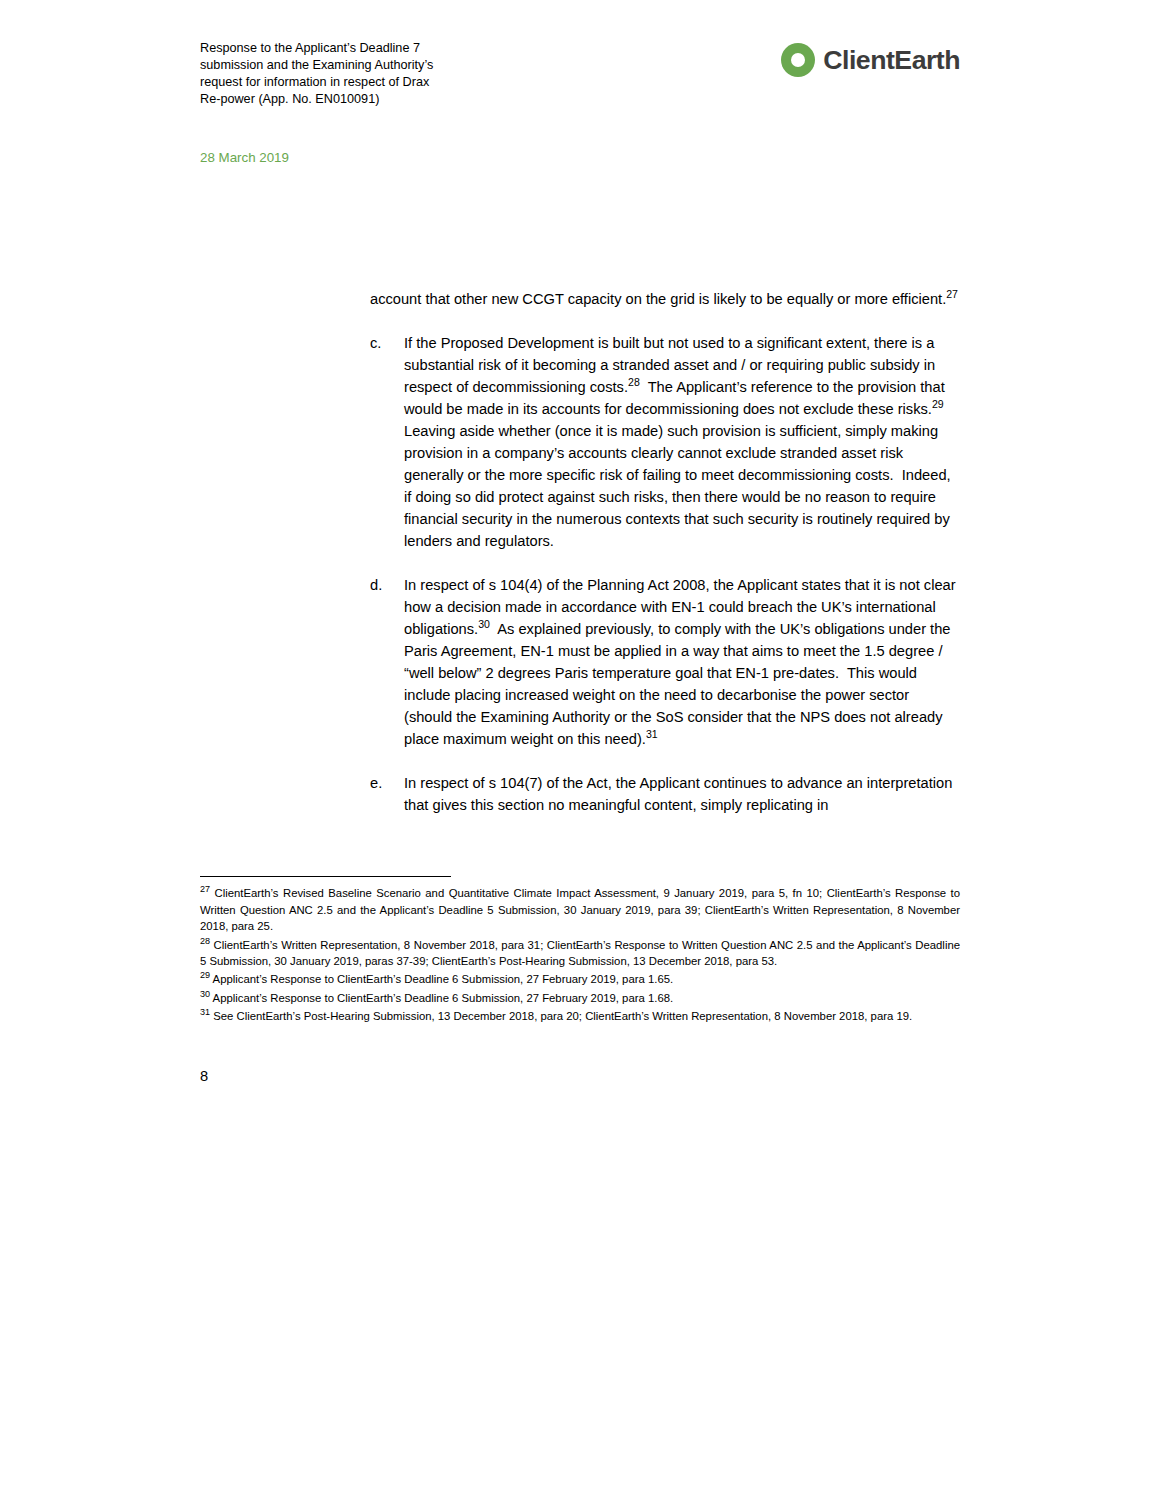Response to the Applicant’s Deadline 7
submission and the Examining Authority’s
request for information in respect of Drax
Re-power (App. No. EN010091)
ClientEarth
28 March 2019
account that other new CCGT capacity on the grid is likely to be equally or more efficient.27
c. If the Proposed Development is built but not used to a significant extent, there is a substantial risk of it becoming a stranded asset and / or requiring public subsidy in respect of decommissioning costs.28 The Applicant’s reference to the provision that would be made in its accounts for decommissioning does not exclude these risks.29 Leaving aside whether (once it is made) such provision is sufficient, simply making provision in a company’s accounts clearly cannot exclude stranded asset risk generally or the more specific risk of failing to meet decommissioning costs. Indeed, if doing so did protect against such risks, then there would be no reason to require financial security in the numerous contexts that such security is routinely required by lenders and regulators.
d. In respect of s 104(4) of the Planning Act 2008, the Applicant states that it is not clear how a decision made in accordance with EN-1 could breach the UK’s international obligations.30 As explained previously, to comply with the UK’s obligations under the Paris Agreement, EN-1 must be applied in a way that aims to meet the 1.5 degree / “well below” 2 degrees Paris temperature goal that EN-1 pre-dates. This would include placing increased weight on the need to decarbonise the power sector (should the Examining Authority or the SoS consider that the NPS does not already place maximum weight on this need).31
e. In respect of s 104(7) of the Act, the Applicant continues to advance an interpretation that gives this section no meaningful content, simply replicating in
27 ClientEarth’s Revised Baseline Scenario and Quantitative Climate Impact Assessment, 9 January 2019, para 5, fn 10; ClientEarth’s Response to Written Question ANC 2.5 and the Applicant’s Deadline 5 Submission, 30 January 2019, para 39; ClientEarth’s Written Representation, 8 November 2018, para 25.
28 ClientEarth’s Written Representation, 8 November 2018, para 31; ClientEarth’s Response to Written Question ANC 2.5 and the Applicant’s Deadline 5 Submission, 30 January 2019, paras 37-39; ClientEarth’s Post-Hearing Submission, 13 December 2018, para 53.
29 Applicant’s Response to ClientEarth’s Deadline 6 Submission, 27 February 2019, para 1.65.
30 Applicant’s Response to ClientEarth’s Deadline 6 Submission, 27 February 2019, para 1.68.
31 See ClientEarth’s Post-Hearing Submission, 13 December 2018, para 20; ClientEarth’s Written Representation, 8 November 2018, para 19.
8